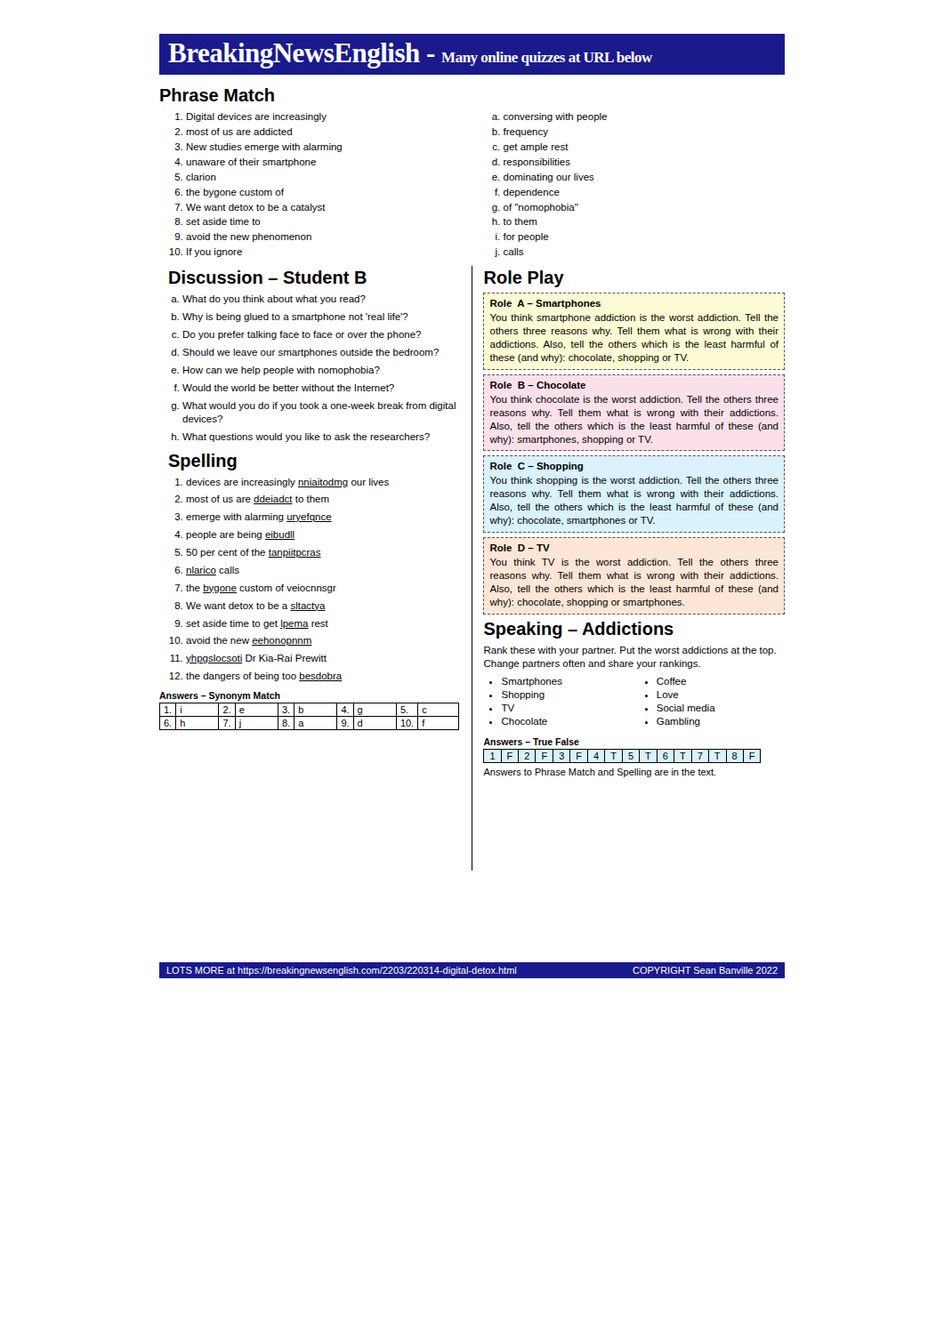BreakingNewsEnglish - Many online quizzes at URL below
Phrase Match
Digital devices are increasingly
most of us are addicted
New studies emerge with alarming
unaware of their smartphone
clarion
the bygone custom of
We want detox to be a catalyst
set aside time to
avoid the new phenomenon
If you ignore
conversing with people
frequency
get ample rest
responsibilities
dominating our lives
dependence
of "nomophobia"
to them
for people
calls
Discussion – Student B
What do you think about what you read?
Why is being glued to a smartphone not 'real life'?
Do you prefer talking face to face or over the phone?
Should we leave our smartphones outside the bedroom?
How can we help people with nomophobia?
Would the world be better without the Internet?
What would you do if you took a one-week break from digital devices?
What questions would you like to ask the researchers?
Spelling
devices are increasingly nniaitodmg our lives
most of us are ddeiadct to them
emerge with alarming uryefqnce
people are being eibudll
50 per cent of the tanpiitpcras
nlarico calls
the bygone custom of veiocnnsgr
We want detox to be a sltactya
set aside time to get lpema rest
avoid the new eehonopnnm
yhpgslocsoti Dr Kia-Rai Prewitt
the dangers of being too besdobra
Answers – Synonym Match
| 1. | i | 2. | e | 3. | b | 4. | g | 5. | c |
| 6. | h | 7. | j | 8. | a | 9. | d | 10. | f |
Role Play
Role A – Smartphones
You think smartphone addiction is the worst addiction. Tell the others three reasons why. Tell them what is wrong with their addictions. Also, tell the others which is the least harmful of these (and why): chocolate, shopping or TV.
Role B – Chocolate
You think chocolate is the worst addiction. Tell the others three reasons why. Tell them what is wrong with their addictions. Also, tell the others which is the least harmful of these (and why): smartphones, shopping or TV.
Role C – Shopping
You think shopping is the worst addiction. Tell the others three reasons why. Tell them what is wrong with their addictions. Also, tell the others which is the least harmful of these (and why): chocolate, smartphones or TV.
Role D – TV
You think TV is the worst addiction. Tell the others three reasons why. Tell them what is wrong with their addictions. Also, tell the others which is the least harmful of these (and why): chocolate, shopping or smartphones.
Speaking – Addictions
Rank these with your partner. Put the worst addictions at the top. Change partners often and share your rankings.
Smartphones
Shopping
TV
Chocolate
Coffee
Love
Social media
Gambling
Answers – True False
| 1 | F | 2 | F | 3 | F | 4 | T | 5 | T | 6 | T | 7 | T | 8 | F |
Answers to Phrase Match and Spelling are in the text.
LOTS MORE at https://breakingnewsenglish.com/2203/220314-digital-detox.html COPYRIGHT Sean Banville 2022